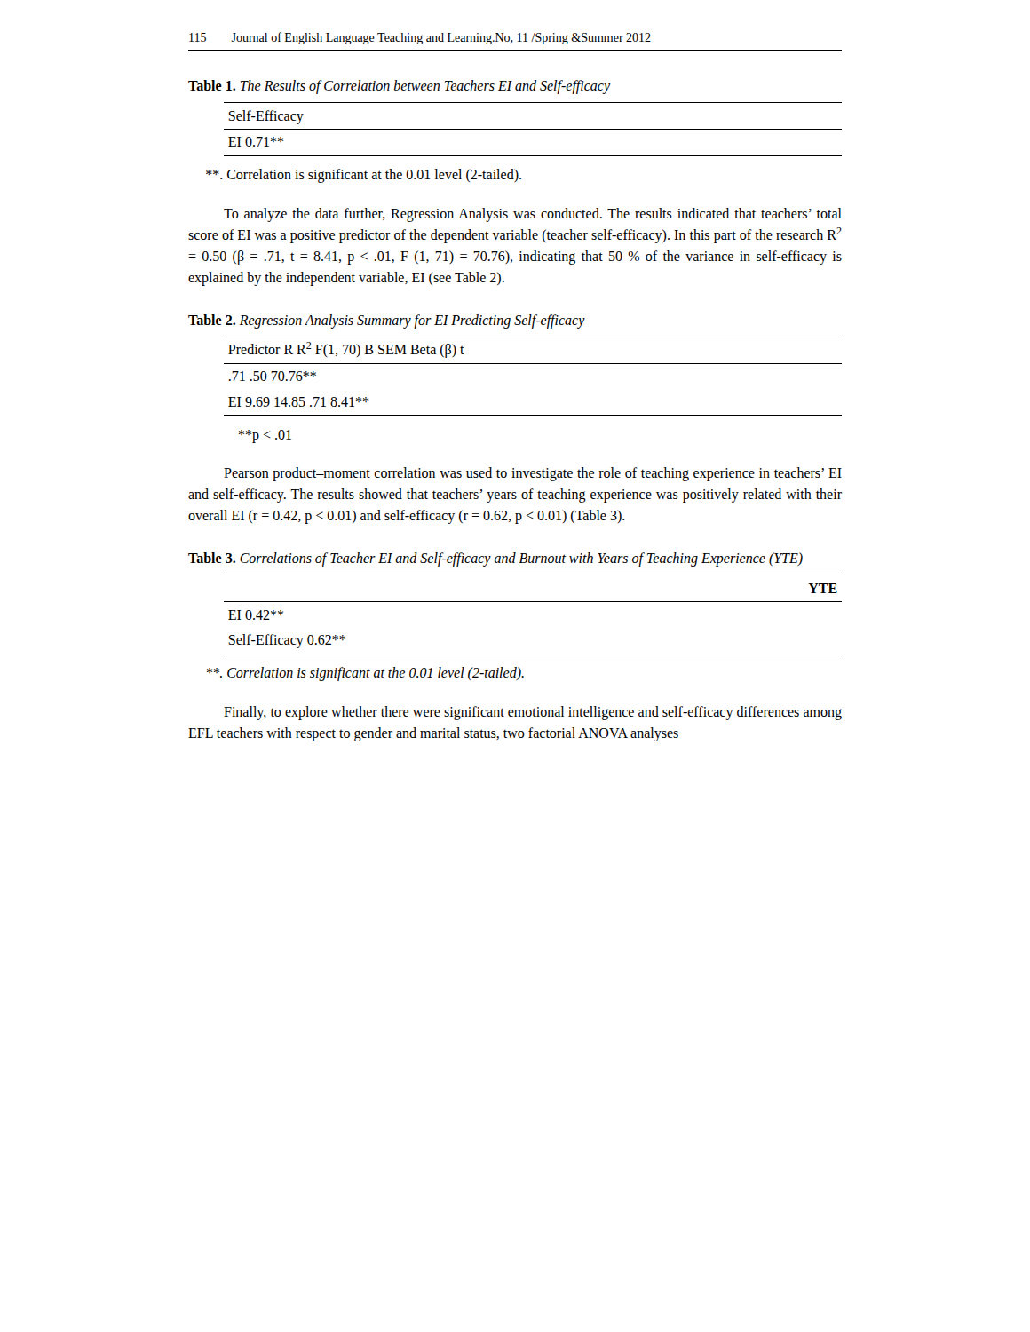115 Journal of English Language Teaching and Learning.No, 11 /Spring &Summer 2012
Table 1. The Results of Correlation between Teachers EI and Self-efficacy
| Self-Efficacy |
| EI 0.71** |
**. Correlation is significant at the 0.01 level (2-tailed).
To analyze the data further, Regression Analysis was conducted. The results indicated that teachers’ total score of EI was a positive predictor of the dependent variable (teacher self-efficacy). In this part of the research R2 = 0.50 (β = .71, t = 8.41, p < .01, F (1, 71) = 70.76), indicating that 50 % of the variance in self-efficacy is explained by the independent variable, EI (see Table 2).
Table 2. Regression Analysis Summary for EI Predicting Self-efficacy
| Predictor R R 2 F(1, 70) B SEM Beta (β) t |
| .71 .50 70.76** |
| EI 9.69 14.85 .71 8.41** |
**p < .01
Pearson product–moment correlation was used to investigate the role of teaching experience in teachers’ EI and self-efficacy. The results showed that teachers’ years of teaching experience was positively related with their overall EI (r = 0.42, p < 0.01) and self-efficacy (r = 0.62, p < 0.01) (Table 3).
Table 3. Correlations of Teacher EI and Self-efficacy and Burnout with Years of Teaching Experience (YTE)
| YTE |
| EI 0.42** |
| Self-Efficacy 0.62** |
**. Correlation is significant at the 0.01 level (2-tailed).
Finally, to explore whether there were significant emotional intelligence and self-efficacy differences among EFL teachers with respect to gender and marital status, two factorial ANOVA analyses